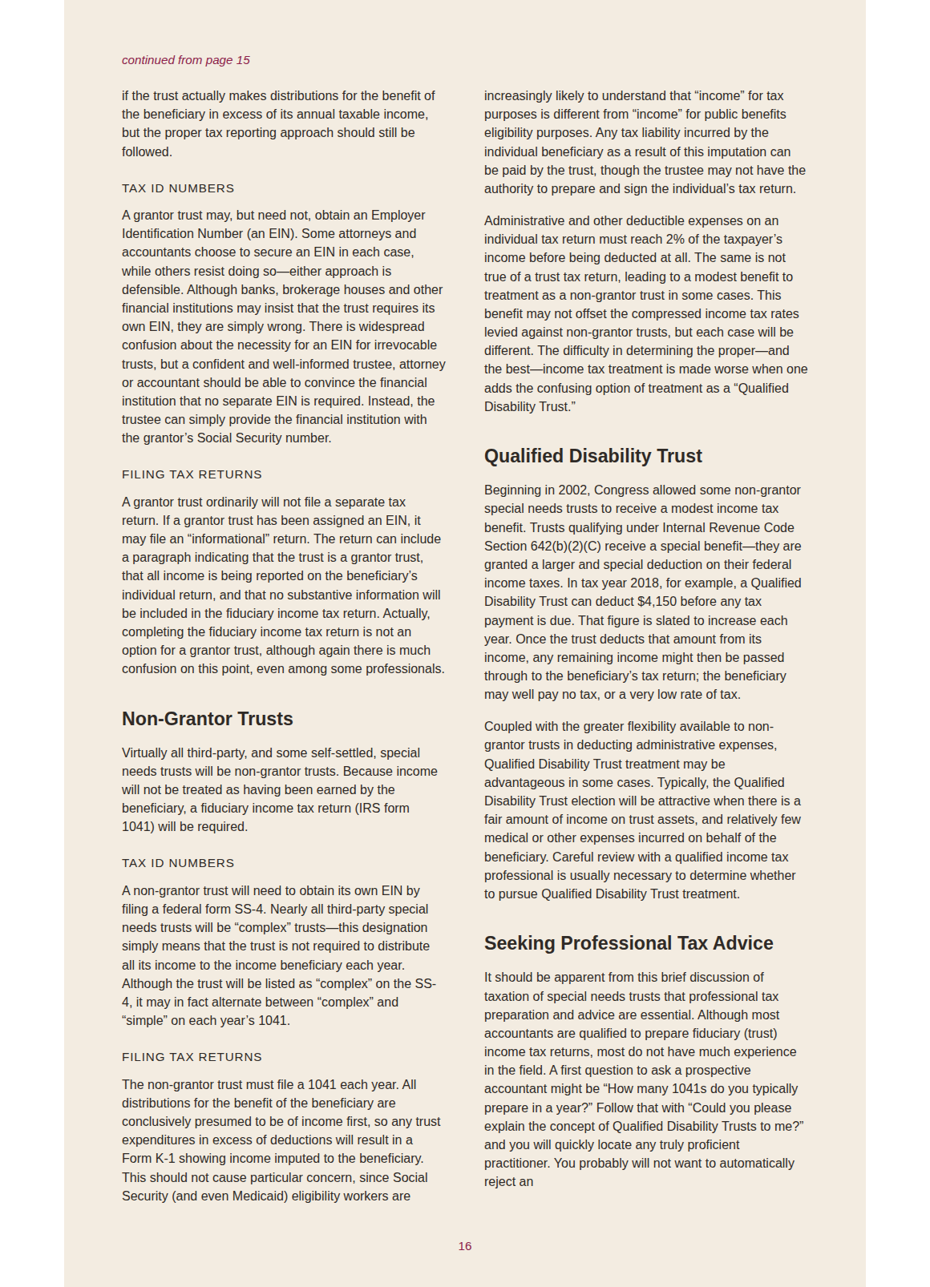continued from page 15
if the trust actually makes distributions for the benefit of the beneficiary in excess of its annual taxable income, but the proper tax reporting approach should still be followed.
TAX ID NUMBERS
A grantor trust may, but need not, obtain an Employer Identification Number (an EIN). Some attorneys and accountants choose to secure an EIN in each case, while others resist doing so—either approach is defensible. Although banks, brokerage houses and other financial institutions may insist that the trust requires its own EIN, they are simply wrong. There is widespread confusion about the necessity for an EIN for irrevocable trusts, but a confident and well-informed trustee, attorney or accountant should be able to convince the financial institution that no separate EIN is required. Instead, the trustee can simply provide the financial institution with the grantor’s Social Security number.
FILING TAX RETURNS
A grantor trust ordinarily will not file a separate tax return. If a grantor trust has been assigned an EIN, it may file an “informational” return. The return can include a paragraph indicating that the trust is a grantor trust, that all income is being reported on the beneficiary’s individual return, and that no substantive information will be included in the fiduciary income tax return. Actually, completing the fiduciary income tax return is not an option for a grantor trust, although again there is much confusion on this point, even among some professionals.
Non-Grantor Trusts
Virtually all third-party, and some self-settled, special needs trusts will be non-grantor trusts. Because income will not be treated as having been earned by the beneficiary, a fiduciary income tax return (IRS form 1041) will be required.
TAX ID NUMBERS
A non-grantor trust will need to obtain its own EIN by filing a federal form SS-4. Nearly all third-party special needs trusts will be “complex” trusts—this designation simply means that the trust is not required to distribute all its income to the income beneficiary each year. Although the trust will be listed as “complex” on the SS-4, it may in fact alternate between “complex” and “simple” on each year’s 1041.
FILING TAX RETURNS
The non-grantor trust must file a 1041 each year. All distributions for the benefit of the beneficiary are conclusively presumed to be of income first, so any trust expenditures in excess of deductions will result in a Form K-1 showing income imputed to the beneficiary. This should not cause particular concern, since Social Security (and even Medicaid) eligibility workers are increasingly likely to understand that “income” for tax purposes is different from “income” for public benefits eligibility purposes. Any tax liability incurred by the individual beneficiary as a result of this imputation can be paid by the trust, though the trustee may not have the authority to prepare and sign the individual’s tax return.
Administrative and other deductible expenses on an individual tax return must reach 2% of the taxpayer’s income before being deducted at all. The same is not true of a trust tax return, leading to a modest benefit to treatment as a non-grantor trust in some cases. This benefit may not offset the compressed income tax rates levied against non-grantor trusts, but each case will be different. The difficulty in determining the proper—and the best—income tax treatment is made worse when one adds the confusing option of treatment as a “Qualified Disability Trust.”
Qualified Disability Trust
Beginning in 2002, Congress allowed some non-grantor special needs trusts to receive a modest income tax benefit. Trusts qualifying under Internal Revenue Code Section 642(b)(2)(C) receive a special benefit—they are granted a larger and special deduction on their federal income taxes. In tax year 2018, for example, a Qualified Disability Trust can deduct $4,150 before any tax payment is due. That figure is slated to increase each year. Once the trust deducts that amount from its income, any remaining income might then be passed through to the beneficiary’s tax return; the beneficiary may well pay no tax, or a very low rate of tax.
Coupled with the greater flexibility available to non-grantor trusts in deducting administrative expenses, Qualified Disability Trust treatment may be advantageous in some cases. Typically, the Qualified Disability Trust election will be attractive when there is a fair amount of income on trust assets, and relatively few medical or other expenses incurred on behalf of the beneficiary. Careful review with a qualified income tax professional is usually necessary to determine whether to pursue Qualified Disability Trust treatment.
Seeking Professional Tax Advice
It should be apparent from this brief discussion of taxation of special needs trusts that professional tax preparation and advice are essential. Although most accountants are qualified to prepare fiduciary (trust) income tax returns, most do not have much experience in the field. A first question to ask a prospective accountant might be “How many 1041s do you typically prepare in a year?” Follow that with “Could you please explain the concept of Qualified Disability Trusts to me?” and you will quickly locate any truly proficient practitioner. You probably will not want to automatically reject an
16